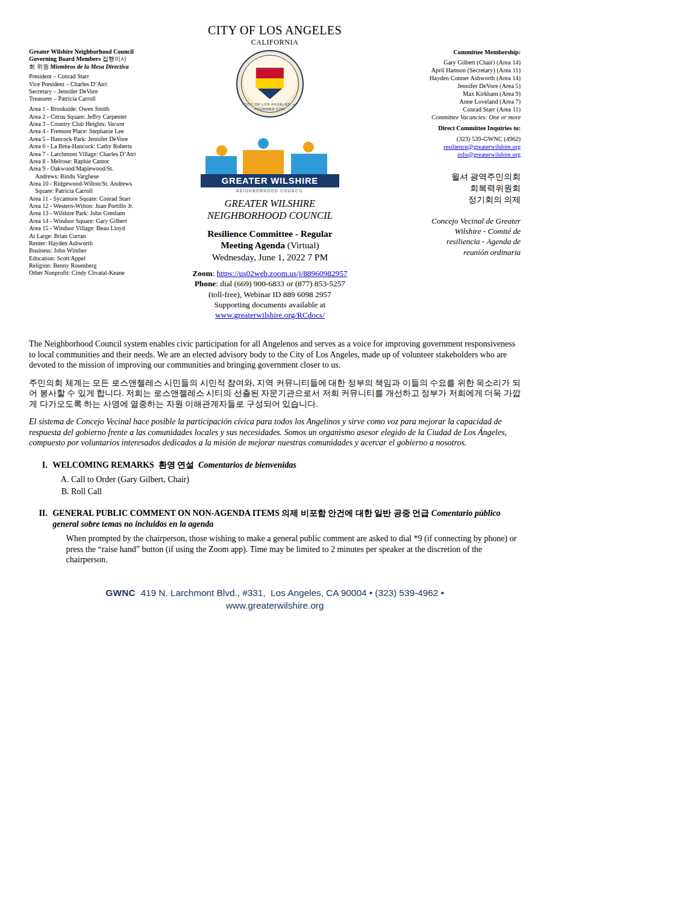CITY OF LOS ANGELES
CALIFORNIA
Greater Wilshire Neighborhood Council
Governing Board Members 집행이사
회 위원 Miembros de la Mesa Directiva
President – Conrad Starr
Vice President – Charles D’Atri
Secretary – Jennifer DeVore
Treasurer – Patricia Carroll
Area 1 - Brookside: Owen Smith
Area 2 - Citrus Square: Jeffry Carpenter
Area 3 - Country Club Heights: Vacant
Area 4 - Fremont Place: Stephanie Lee
Area 5 - Hancock Park: Jennifer DeVore
Area 6 - La Brea-Hancock: Cathy Roberts
Area 7 - Larchmont Village: Charles D’Atri
Area 8 - Melrose: Raphie Cantor
Area 9 - Oakwood/Maplewood/St.
Andrews: Bindu Varghese
Area 10 - Ridgewood-Wilton/St. Andrews
Square: Patricia Carroll
Area 11 - Sycamore Square: Conrad Starr
Area 12 - Western-Wilton: Juan Portillo Jr.
Area 13 - Wilshire Park: John Gresham
Area 14 - Windsor Square: Gary Gilbert
Area 15 - Windsor Village: Beau Lloyd
At Large: Brian Curran
Renter: Hayden Ashworth
Business: John Winther
Education: Scott Appel
Religion: Benny Rosenberg
Other Nonprofit: Cindy Chvatal-Keane
CITY OF LOS ANGELES • FOUNDED 1781
GREATER WILSHIRE
NEIGHBORHOOD COUNCIL
GREATER WILSHIRE
NEIGHBORHOOD COUNCIL
Resilience Committee - Regular
Meeting Agenda (Virtual)
Wednesday, June 1, 2022 7 PM
Zoom: https://us02web.zoom.us/j/88960982957
Phone: dial (669) 900-6833 or (877) 853-5257
(toll-free), Webinar ID 889 6098 2957
Supporting documents available at
www.greaterwilshire.org/RCdocs/
Committee Membership:
Gary Gilbert (Chair) (Area 14)
April Hannon (Secretary) (Area 11)
Hayden Conner Ashworth (Area 14)
Jennifer DeVore (Area 5)
Max Kirkham (Area 9)
Anne Loveland (Area 7)
Conrad Starr (Area 11)
Committee Vacancies: One or more
Direct Committee Inquiries to:
(323) 539-GWNC (4962)
resilience@greaterwilshire.org
info@greaterwilshire.org
윌셔 광역주민의회
회복력위원회
정기회의 의제
Concejo Vecinal de Greater
Wilshire - Comité de
resiliencia - Agenda de
reunión ordinaria
The Neighborhood Council system enables civic participation for all Angelenos and serves as a voice for improving government responsiveness to local communities and their needs. We are an elected advisory body to the City of Los Angeles, made up of volunteer stakeholders who are devoted to the mission of improving our communities and bringing government closer to us.
주민의회 체계는 모든 로스앤젤레스 시민들의 시민적 참여와, 지역 커뮤니티들에 대한 정부의 책임과 이들의 수요를 위한 목소리가 되어 봉사할 수 있게 합니다. 저희는 로스앤젤레스 시티의 선출된 자문기관으로서 저희 커뮤니티를 개선하고 정부가 저희에게 더욱 가깝게 다가오도록 하는 사명에 열중하는 자원 이해관계자들로 구성되어 있습니다.
El sistema de Concejo Vecinal hace posible la participación cívica para todos los Angelinos y sirve como voz para mejorar la capacidad de respuesta del gobierno frente a las comunidades locales y sus necesidades. Somos un organismo asesor elegido de la Ciudad de Los Ángeles, compuesto por voluntarios interesados dedicados a la misión de mejorar nuestras comunidades y acercar el gobierno a nosotros.
WELCOMING REMARKS 환영 연설 Comentarios de bienvenidas
Call to Order (Gary Gilbert, Chair)
Roll Call
GENERAL PUBLIC COMMENT ON NON-AGENDA ITEMS 의제 비포함 안건에 대한 일반 공중 언급 Comentario público general sobre temas no incluidos en la agenda
When prompted by the chairperson, those wishing to make a general public comment are asked to dial *9 (if connecting by phone) or press the “raise hand” button (if using the Zoom app). Time may be limited to 2 minutes per speaker at the discretion of the chairperson.
GWNC 419 N. Larchmont Blvd., #331, Los Angeles, CA 90004 • (323) 539-4962 •
www.greaterwilshire.org